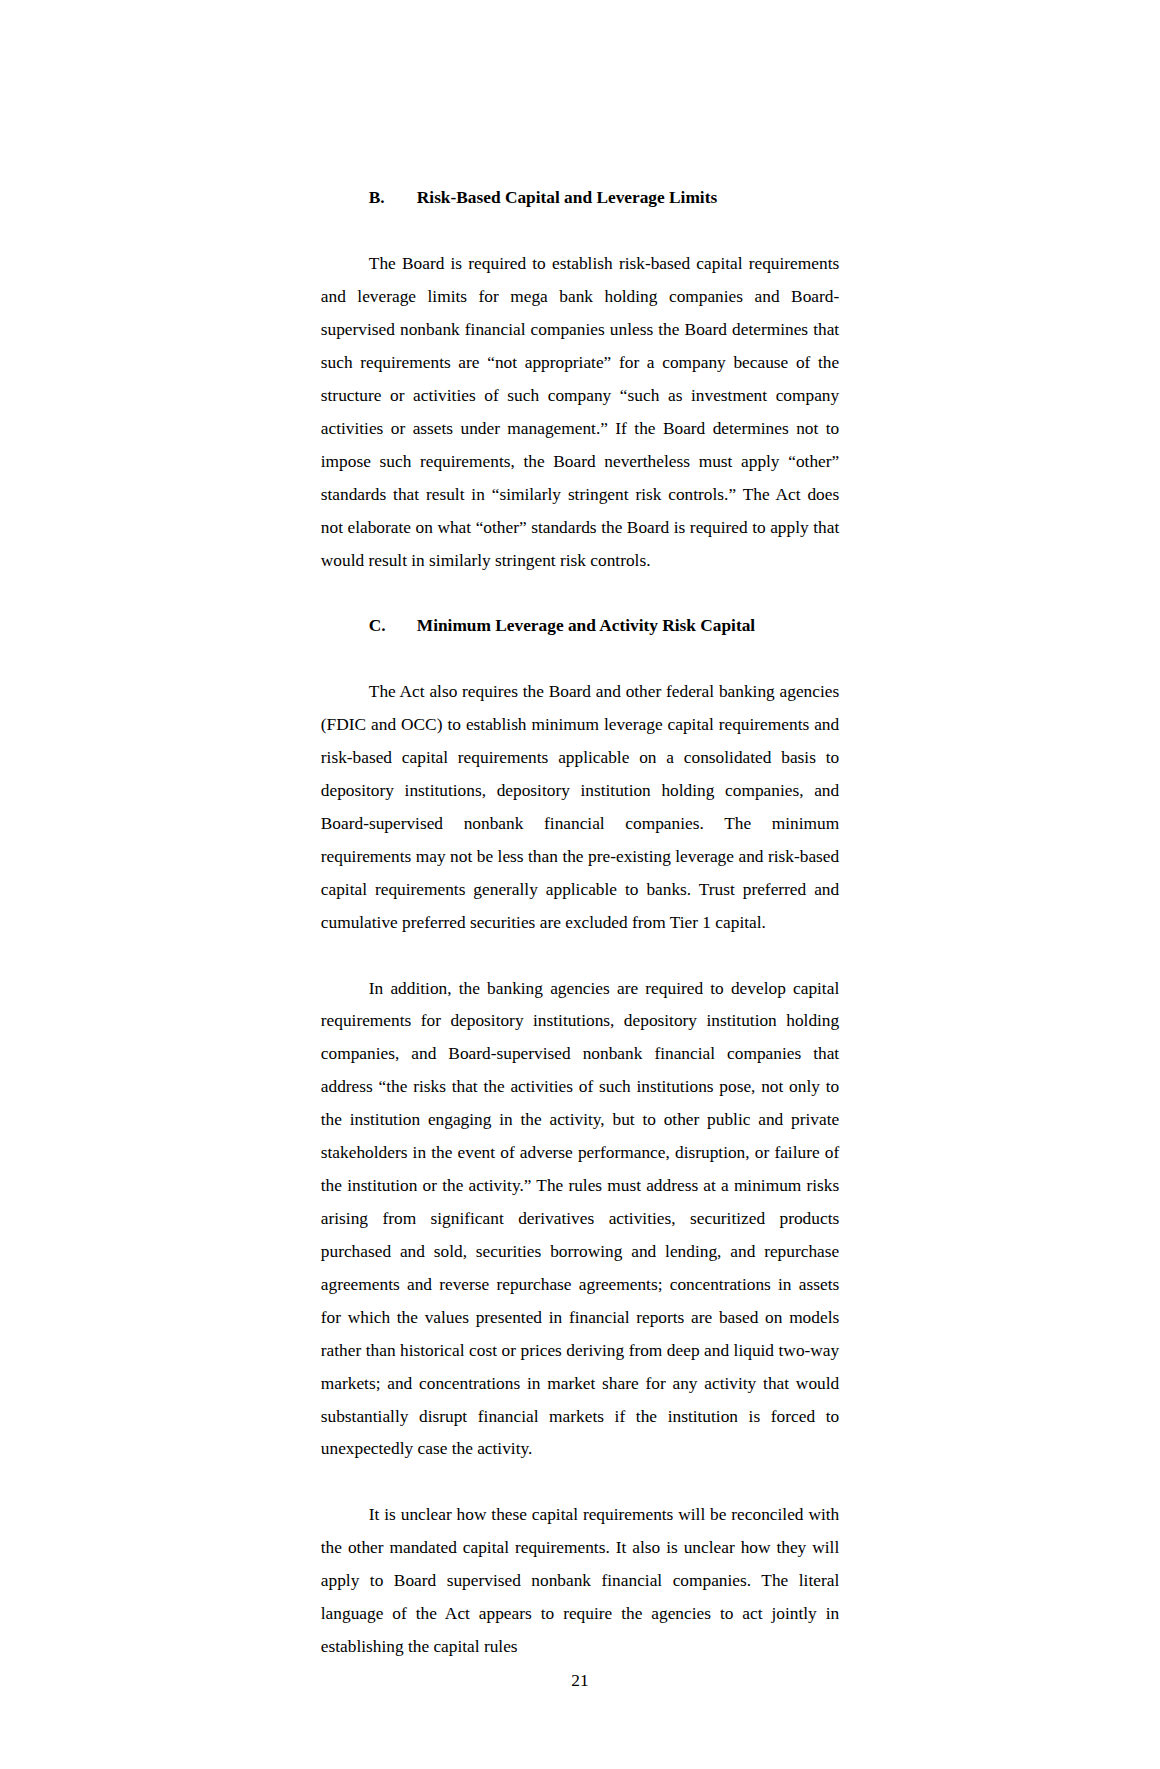B. Risk-Based Capital and Leverage Limits
The Board is required to establish risk-based capital requirements and leverage limits for mega bank holding companies and Board-supervised nonbank financial companies unless the Board determines that such requirements are “not appropriate” for a company because of the structure or activities of such company “such as investment company activities or assets under management.” If the Board determines not to impose such requirements, the Board nevertheless must apply “other” standards that result in “similarly stringent risk controls.” The Act does not elaborate on what “other” standards the Board is required to apply that would result in similarly stringent risk controls.
C. Minimum Leverage and Activity Risk Capital
The Act also requires the Board and other federal banking agencies (FDIC and OCC) to establish minimum leverage capital requirements and risk-based capital requirements applicable on a consolidated basis to depository institutions, depository institution holding companies, and Board-supervised nonbank financial companies. The minimum requirements may not be less than the pre-existing leverage and risk-based capital requirements generally applicable to banks. Trust preferred and cumulative preferred securities are excluded from Tier 1 capital.
In addition, the banking agencies are required to develop capital requirements for depository institutions, depository institution holding companies, and Board-supervised nonbank financial companies that address “the risks that the activities of such institutions pose, not only to the institution engaging in the activity, but to other public and private stakeholders in the event of adverse performance, disruption, or failure of the institution or the activity.” The rules must address at a minimum risks arising from significant derivatives activities, securitized products purchased and sold, securities borrowing and lending, and repurchase agreements and reverse repurchase agreements; concentrations in assets for which the values presented in financial reports are based on models rather than historical cost or prices deriving from deep and liquid two-way markets; and concentrations in market share for any activity that would substantially disrupt financial markets if the institution is forced to unexpectedly case the activity.
It is unclear how these capital requirements will be reconciled with the other mandated capital requirements. It also is unclear how they will apply to Board supervised nonbank financial companies. The literal language of the Act appears to require the agencies to act jointly in establishing the capital rules
21